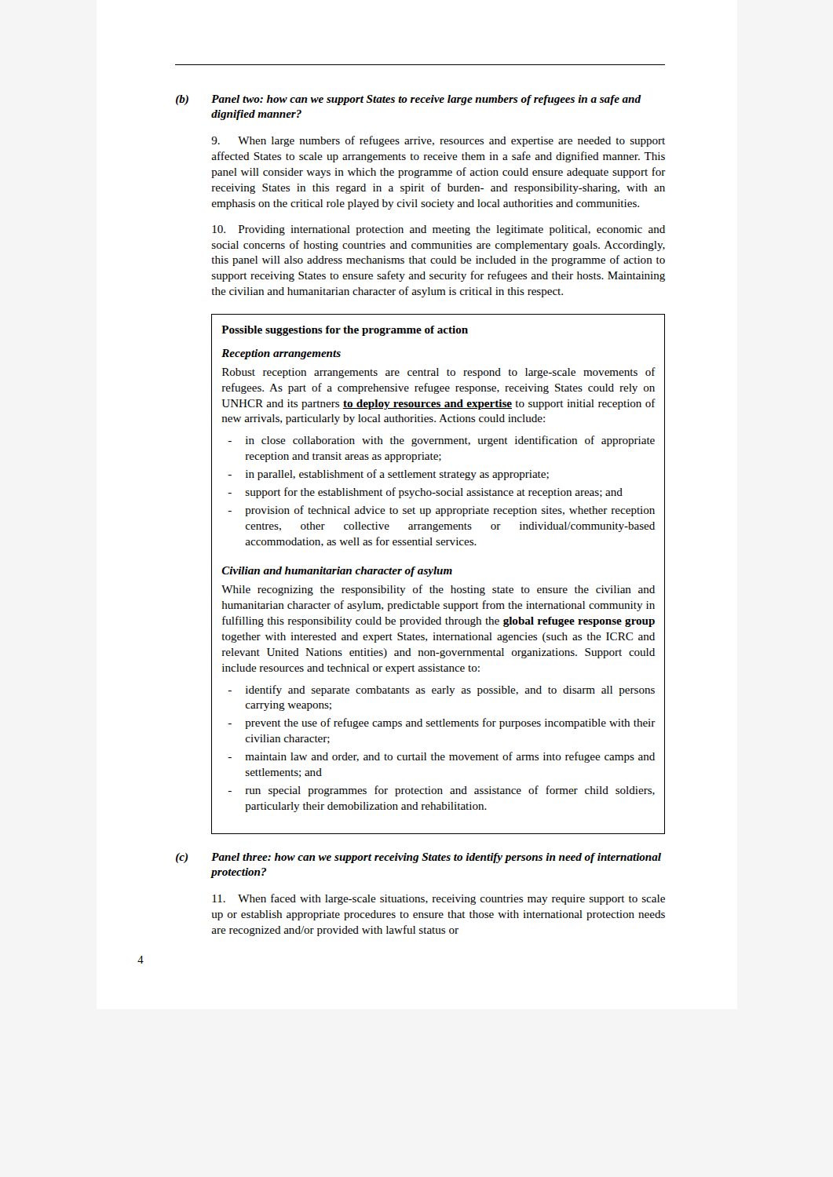(b)
Panel two: how can we support States to receive large numbers of refugees in a safe and dignified manner?
9. When large numbers of refugees arrive, resources and expertise are needed to support affected States to scale up arrangements to receive them in a safe and dignified manner. This panel will consider ways in which the programme of action could ensure adequate support for receiving States in this regard in a spirit of burden- and responsibility-sharing, with an emphasis on the critical role played by civil society and local authorities and communities.
10. Providing international protection and meeting the legitimate political, economic and social concerns of hosting countries and communities are complementary goals. Accordingly, this panel will also address mechanisms that could be included in the programme of action to support receiving States to ensure safety and security for refugees and their hosts. Maintaining the civilian and humanitarian character of asylum is critical in this respect.
Possible suggestions for the programme of action
Reception arrangements
Robust reception arrangements are central to respond to large-scale movements of refugees. As part of a comprehensive refugee response, receiving States could rely on UNHCR and its partners to deploy resources and expertise to support initial reception of new arrivals, particularly by local authorities. Actions could include:
in close collaboration with the government, urgent identification of appropriate reception and transit areas as appropriate;
in parallel, establishment of a settlement strategy as appropriate;
support for the establishment of psycho-social assistance at reception areas; and
provision of technical advice to set up appropriate reception sites, whether reception centres, other collective arrangements or individual/community-based accommodation, as well as for essential services.
Civilian and humanitarian character of asylum
While recognizing the responsibility of the hosting state to ensure the civilian and humanitarian character of asylum, predictable support from the international community in fulfilling this responsibility could be provided through the global refugee response group together with interested and expert States, international agencies (such as the ICRC and relevant United Nations entities) and non-governmental organizations. Support could include resources and technical or expert assistance to:
identify and separate combatants as early as possible, and to disarm all persons carrying weapons;
prevent the use of refugee camps and settlements for purposes incompatible with their civilian character;
maintain law and order, and to curtail the movement of arms into refugee camps and settlements; and
run special programmes for protection and assistance of former child soldiers, particularly their demobilization and rehabilitation.
(c)
Panel three: how can we support receiving States to identify persons in need of international protection?
11. When faced with large-scale situations, receiving countries may require support to scale up or establish appropriate procedures to ensure that those with international protection needs are recognized and/or provided with lawful status or
4